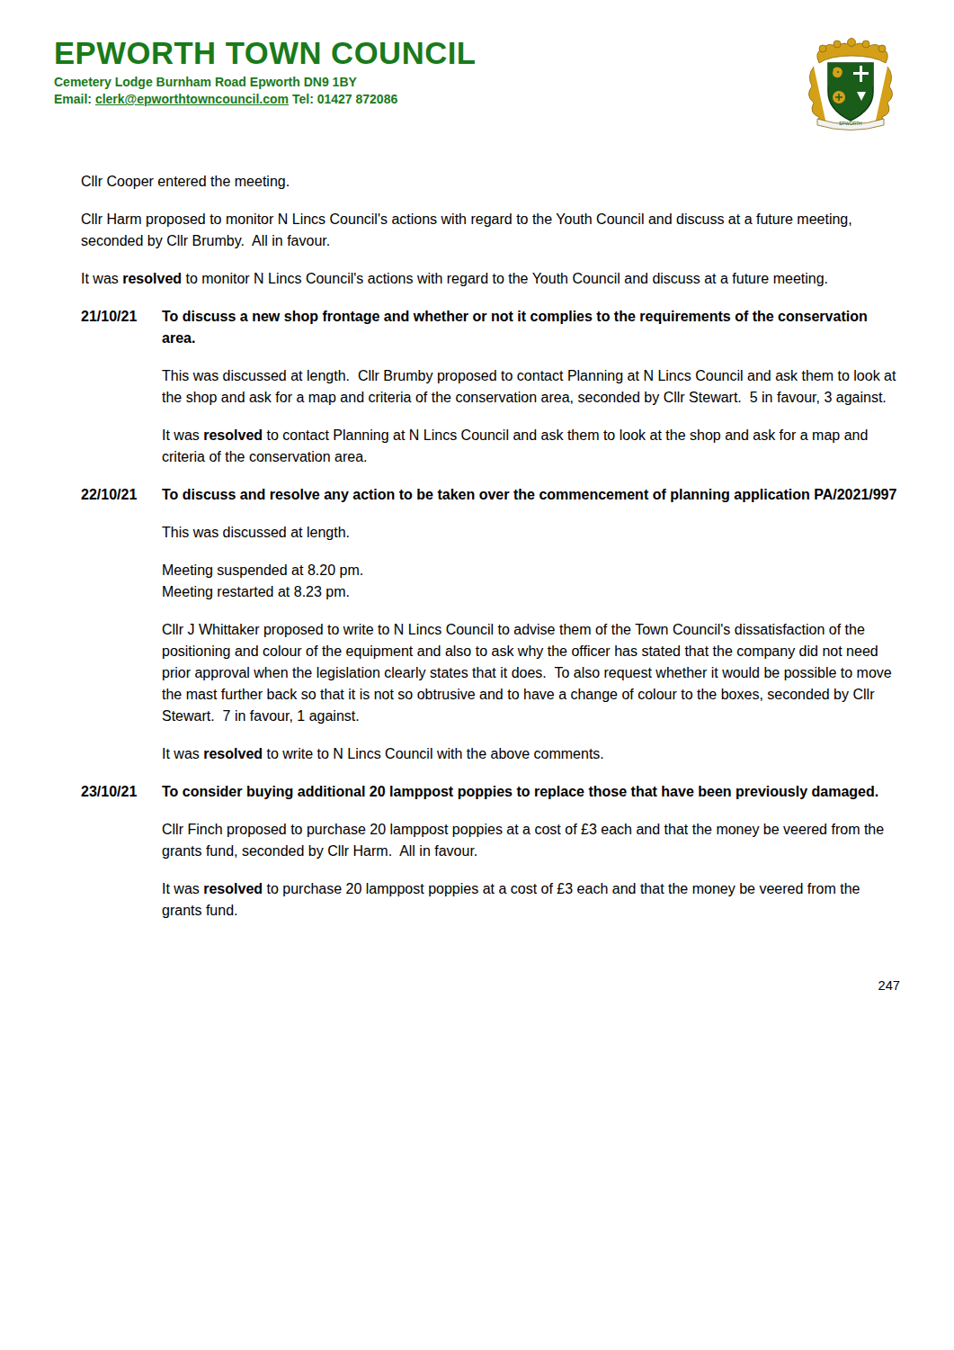EPWORTH TOWN COUNCIL
Cemetery Lodge Burnham Road Epworth DN9 1BY
Email: clerk@epworthtowncouncil.com Tel: 01427 872086
Epworth Town Council crest EPWORTH
Cllr Cooper entered the meeting.
Cllr Harm proposed to monitor N Lincs Council's actions with regard to the Youth Council and discuss at a future meeting, seconded by Cllr Brumby. All in favour.
It was resolved to monitor N Lincs Council's actions with regard to the Youth Council and discuss at a future meeting.
21/10/21
To discuss a new shop frontage and whether or not it complies to the requirements of the conservation area.
This was discussed at length. Cllr Brumby proposed to contact Planning at N Lincs Council and ask them to look at the shop and ask for a map and criteria of the conservation area, seconded by Cllr Stewart. 5 in favour, 3 against.
It was resolved to contact Planning at N Lincs Council and ask them to look at the shop and ask for a map and criteria of the conservation area.
22/10/21
To discuss and resolve any action to be taken over the commencement of planning application PA/2021/997
This was discussed at length.
Meeting suspended at 8.20 pm.
Meeting restarted at 8.23 pm.
Cllr J Whittaker proposed to write to N Lincs Council to advise them of the Town Council's dissatisfaction of the positioning and colour of the equipment and also to ask why the officer has stated that the company did not need prior approval when the legislation clearly states that it does. To also request whether it would be possible to move the mast further back so that it is not so obtrusive and to have a change of colour to the boxes, seconded by Cllr Stewart. 7 in favour, 1 against.
It was resolved to write to N Lincs Council with the above comments.
23/10/21
To consider buying additional 20 lamppost poppies to replace those that have been previously damaged.
Cllr Finch proposed to purchase 20 lamppost poppies at a cost of £3 each and that the money be veered from the grants fund, seconded by Cllr Harm. All in favour.
It was resolved to purchase 20 lamppost poppies at a cost of £3 each and that the money be veered from the grants fund.
247